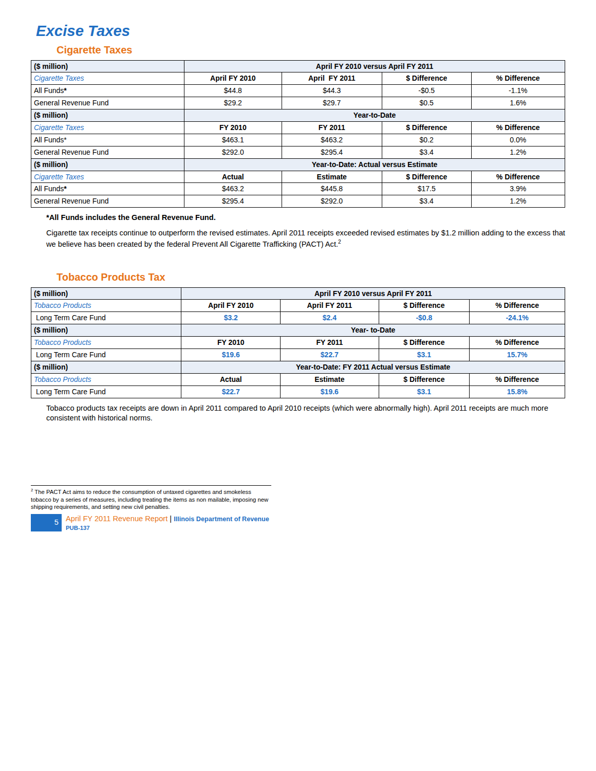Excise Taxes
Cigarette Taxes
| ($ million) | April FY 2010 versus April FY 2011 |
| Cigarette Taxes | April FY 2010 | April FY 2011 | $ Difference | % Difference |
| All Funds * | $44.8 | $44.3 | -$0.5 | -1.1% |
| General Revenue Fund | $29.2 | $29.7 | $0.5 | 1.6% |
| ($ million) | Year-to-Date |
| Cigarette Taxes | FY 2010 | FY 2011 | $ Difference | % Difference |
| All Funds* | $463.1 | $463.2 | $0.2 | 0.0% |
| General Revenue Fund | $292.0 | $295.4 | $3.4 | 1.2% |
| ($ million) | Year-to-Date: Actual versus Estimate |
| Cigarette Taxes | Actual | Estimate | $ Difference | % Difference |
| All Funds * | $463.2 | $445.8 | $17.5 | 3.9% |
| General Revenue Fund | $295.4 | $292.0 | $3.4 | 1.2% |
*All Funds includes the General Revenue Fund.
Cigarette tax receipts continue to outperform the revised estimates. April 2011 receipts exceeded revised estimates by $1.2 million adding to the excess that we believe has been created by the federal Prevent All Cigarette Trafficking (PACT) Act.2
Tobacco Products Tax
| ($ million) | April FY 2010 versus April FY 2011 |
| Tobacco Products | April FY 2010 | April FY 2011 | $ Difference | % Difference |
| Long Term Care Fund | $3.2 | $2.4 | -$0.8 | -24.1% |
| ($ million) | Year- to-Date |
| Tobacco Products | FY 2010 | FY 2011 | $ Difference | % Difference |
| Long Term Care Fund | $19.6 | $22.7 | $3.1 | 15.7% |
| ($ million) | Year-to-Date: FY 2011 Actual versus Estimate |
| Tobacco Products | Actual | Estimate | $ Difference | % Difference |
| Long Term Care Fund | $22.7 | $19.6 | $3.1 | 15.8% |
Tobacco products tax receipts are down in April 2011 compared to April 2010 receipts (which were abnormally high). April 2011 receipts are much more consistent with historical norms.
2 The PACT Act aims to reduce the consumption of untaxed cigarettes and smokeless tobacco by a series of measures, including treating the items as non mailable, imposing new shipping requirements, and setting new civil penalties.
5
April FY 2011 Revenue Report | Illinois Department of Revenue PUB-137